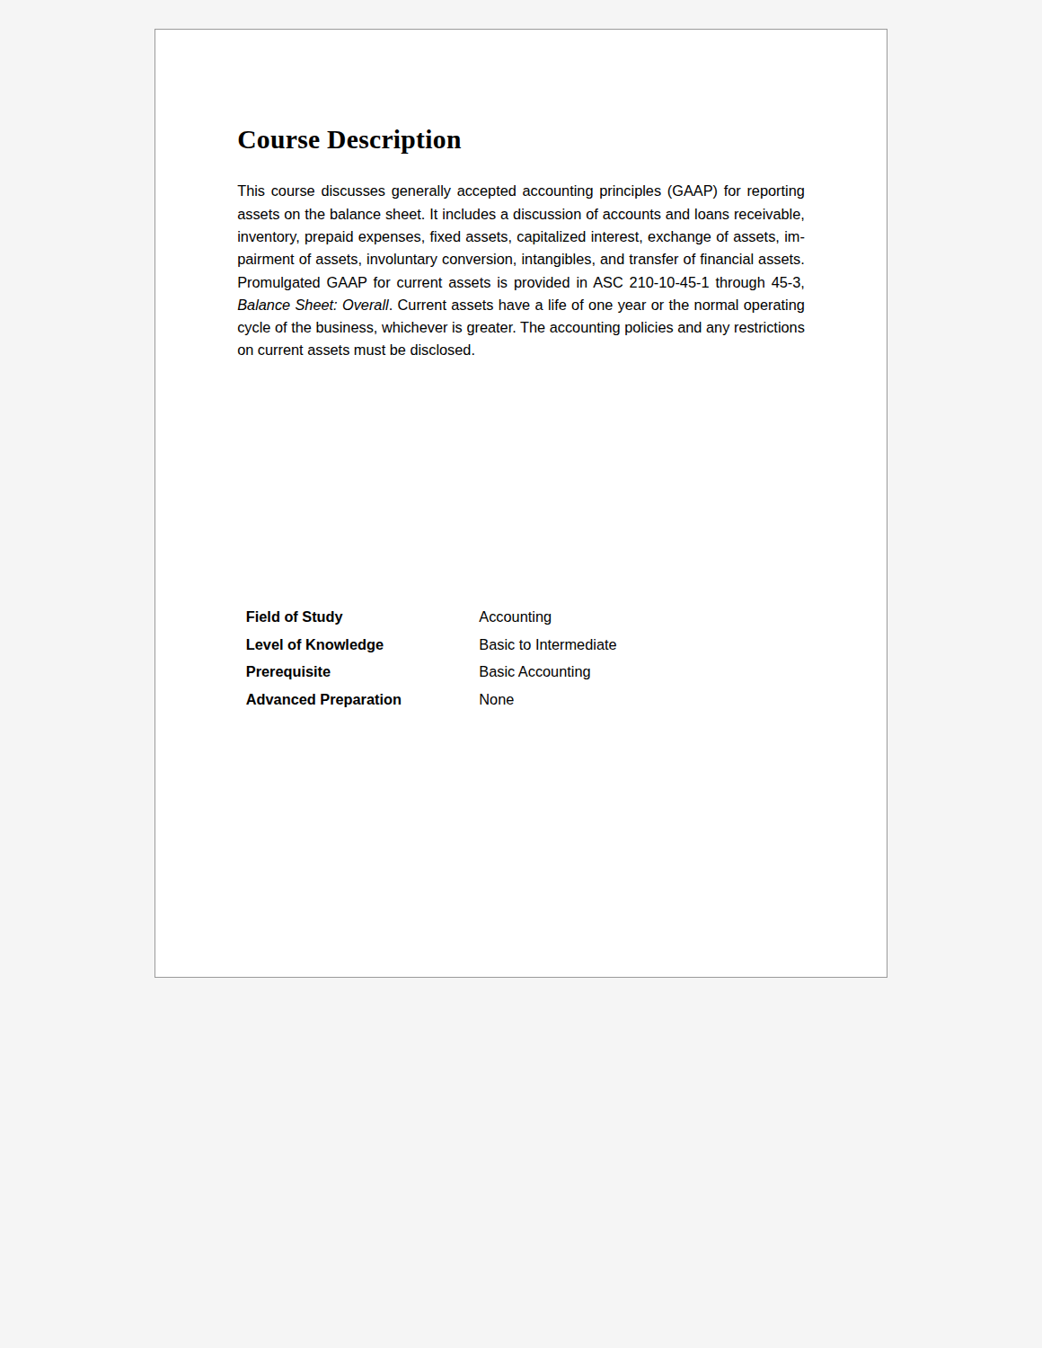Course Description
This course discusses generally accepted accounting principles (GAAP) for reporting assets on the balance sheet. It includes a discussion of accounts and loans receivable, inventory, prepaid expenses, fixed assets, capitalized interest, exchange of assets, impairment of assets, involuntary conversion, intangibles, and transfer of financial assets. Promulgated GAAP for current assets is provided in ASC 210-10-45-1 through 45-3, Balance Sheet: Overall. Current assets have a life of one year or the normal operating cycle of the business, whichever is greater. The accounting policies and any restrictions on current assets must be disclosed.
| Field of Study | Accounting |
| Level of Knowledge | Basic to Intermediate |
| Prerequisite | Basic Accounting |
| Advanced Preparation | None |